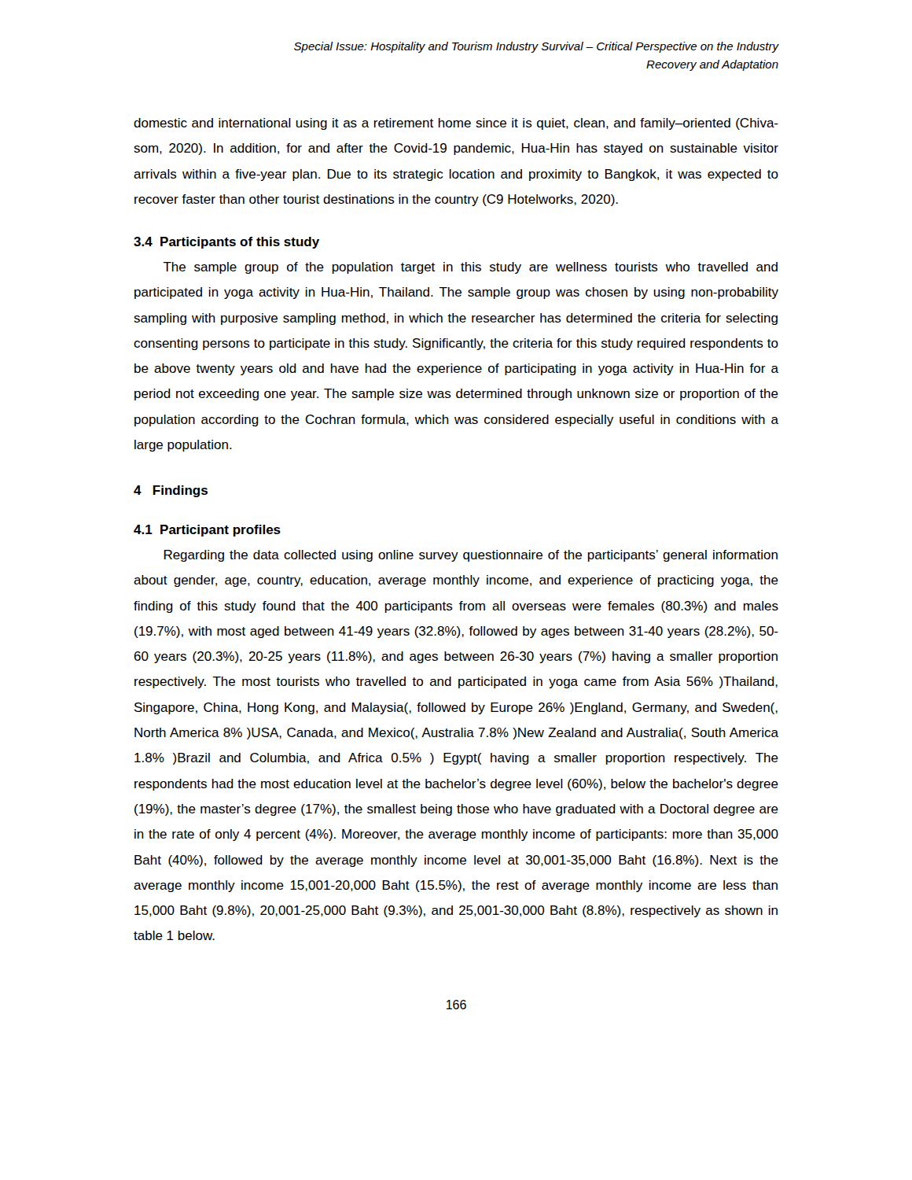Special Issue: Hospitality and Tourism Industry Survival – Critical Perspective on the Industry Recovery and Adaptation
domestic and international using it as a retirement home since it is quiet, clean, and family–oriented (Chiva-som, 2020). In addition, for and after the Covid-19 pandemic, Hua-Hin has stayed on sustainable visitor arrivals within a five-year plan. Due to its strategic location and proximity to Bangkok, it was expected to recover faster than other tourist destinations in the country (C9 Hotelworks, 2020).
3.4 Participants of this study
The sample group of the population target in this study are wellness tourists who travelled and participated in yoga activity in Hua-Hin, Thailand. The sample group was chosen by using non-probability sampling with purposive sampling method, in which the researcher has determined the criteria for selecting consenting persons to participate in this study. Significantly, the criteria for this study required respondents to be above twenty years old and have had the experience of participating in yoga activity in Hua-Hin for a period not exceeding one year. The sample size was determined through unknown size or proportion of the population according to the Cochran formula, which was considered especially useful in conditions with a large population.
4 Findings
4.1 Participant profiles
Regarding the data collected using online survey questionnaire of the participants’ general information about gender, age, country, education, average monthly income, and experience of practicing yoga, the finding of this study found that the 400 participants from all overseas were females (80.3%) and males (19.7%), with most aged between 41-49 years (32.8%), followed by ages between 31-40 years (28.2%), 50-60 years (20.3%), 20-25 years (11.8%), and ages between 26-30 years (7%) having a smaller proportion respectively. The most tourists who travelled to and participated in yoga came from Asia 56% )Thailand, Singapore, China, Hong Kong, and Malaysia(, followed by Europe 26% )England, Germany, and Sweden(, North America 8% )USA, Canada, and Mexico(, Australia 7.8% )New Zealand and Australia(, South America 1.8% )Brazil and Columbia, and Africa 0.5% ) Egypt( having a smaller proportion respectively. The respondents had the most education level at the bachelor’s degree level (60%), below the bachelor's degree (19%), the master’s degree (17%), the smallest being those who have graduated with a Doctoral degree are in the rate of only 4 percent (4%). Moreover, the average monthly income of participants: more than 35,000 Baht (40%), followed by the average monthly income level at 30,001-35,000 Baht (16.8%). Next is the average monthly income 15,001-20,000 Baht (15.5%), the rest of average monthly income are less than 15,000 Baht (9.8%), 20,001-25,000 Baht (9.3%), and 25,001-30,000 Baht (8.8%), respectively as shown in table 1 below.
166